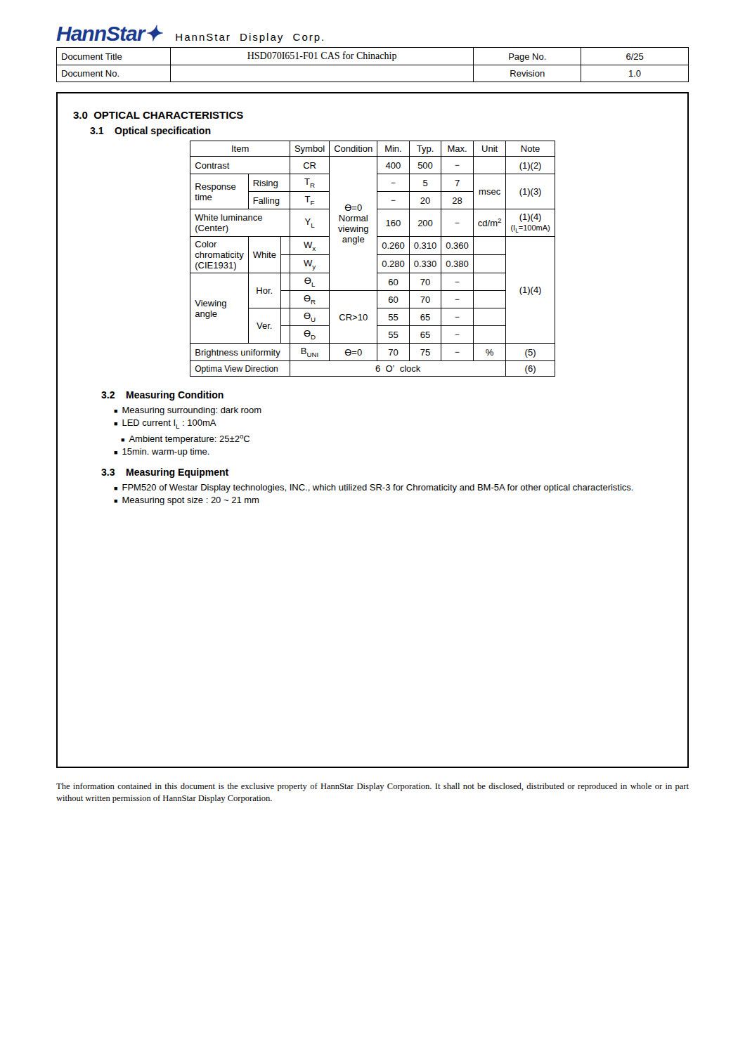HannStar✦
HannStar Display Corp.
| Document Title | HSD070I651-F01 CAS for Chinachip | Page No. | 6/25 |
| Document No. | | Revision | 1.0 |
3.0 OPTICAL CHARACTERISTICS
3.1 Optical specification
| Item | Symbol | Condition | Min. | Typ. | Max. | Unit | Note |
| --- | --- | --- | --- | --- | --- | --- | --- |
| Contrast | CR | ϴ=0 Normal viewing angle | 400 | 500 | － | | (1)(2) |
| Response time | Rising | T R | － | 5 | 7 | msec | (1)(3) |
| Falling | T F | － | 20 | 28 |
| White luminance (Center) | Y L | 160 | 200 | － | cd/m 2 | (1)(4) (I L =100mA) |
| Color chromaticity (CIE1931) | White | | W x | 0.260 | 0.310 | 0.360 | | (1)(4) |
| | W y | 0.280 | 0.330 | 0.380 | |
| Viewing angle | Hor. | | ϴ L | 60 | 70 | － | |
| | ϴ R | CR>10 | 60 | 70 | － | |
| Ver. | | ϴ U | 55 | 65 | － | |
| | ϴ D | 55 | 65 | － | |
| Brightness uniformity | B UNI | ϴ=0 | 70 | 75 | － | % | (5) |
| Optima View Direction | 6 O’ clock | (6) |
3.2 Measuring Condition
Measuring surrounding: dark room
LED current IL : 100mA
Ambient temperature: 25±2oC
15min. warm-up time.
3.3 Measuring Equipment
FPM520 of Westar Display technologies, INC., which utilized SR-3 for Chromaticity and BM-5A for other optical characteristics.
Measuring spot size : 20 ~ 21 mm
The information contained in this document is the exclusive property of HannStar Display Corporation. It shall not be disclosed, distributed or reproduced in whole or in part without written permission of HannStar Display Corporation.